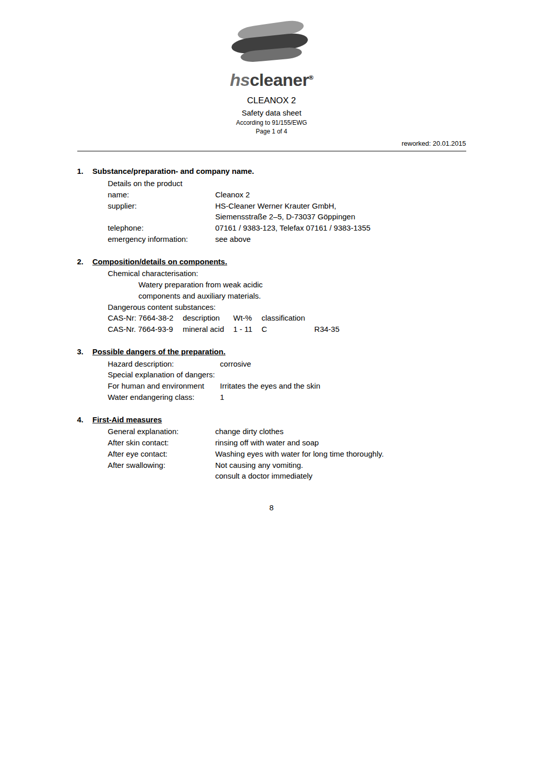hs cleaner®
CLEANOX 2
Safety data sheet
According to 91/155/EWG
Page 1 of 4
reworked: 20.01.2015
1. Substance/preparation- and company name.
Details on the product
| name: | Cleanox 2 |
| supplier: | HS-Cleaner Werner Krauter GmbH, Siemensstraße 2–5, D-73037 Göppingen |
| telephone: | 07161 / 9383-123, Telefax 07161 / 9383-1355 |
| emergency information: | see above |
2. Composition/details on components.
Chemical characterisation:
Watery preparation from weak acidic
components and auxiliary materials.
Dangerous content substances:
| CAS-Nr: 7664-38-2 | description | Wt-% | classification | |
| CAS-Nr. 7664-93-9 | mineral acid | 1 - 11 | C | R34-35 |
3. Possible dangers of the preparation.
| Hazard description: | corrosive |
| Special explanation of dangers: | |
| For human and environment | Irritates the eyes and the skin |
| Water endangering class: | 1 |
4. First-Aid measures
| General explanation: | change dirty clothes |
| After skin contact: | rinsing off with water and soap |
| After eye contact: | Washing eyes with water for long time thoroughly. |
| After swallowing: | Not causing any vomiting. consult a doctor immediately |
8